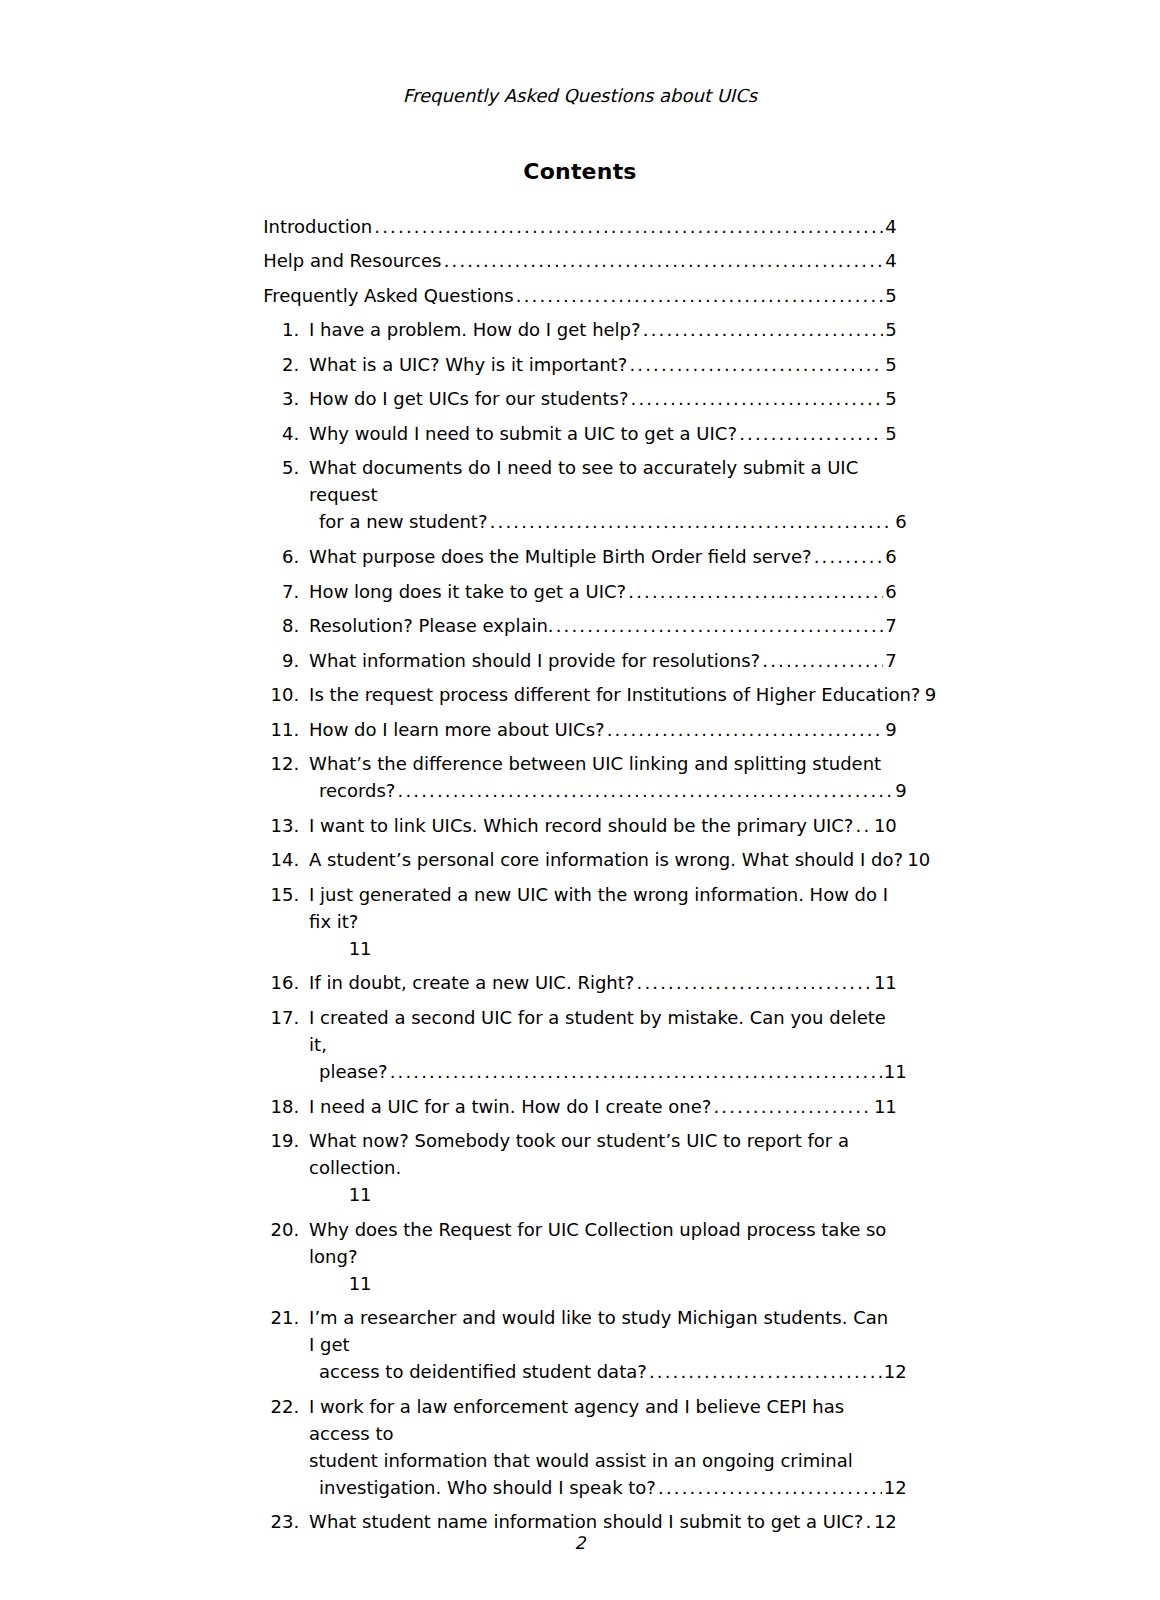Frequently Asked Questions about UICs
Contents
Introduction ......................................................................................................................... 4
Help and Resources ......................................................................................................................... 4
Frequently Asked Questions ......................................................................................................................... 5
1. I have a problem. How do I get help? ......................................................................................................................... 5
2. What is a UIC? Why is it important? ......................................................................................................................... 5
3. How do I get UICs for our students? ......................................................................................................................... 5
4. Why would I need to submit a UIC to get a UIC? ......................................................................................................................... 5
5. What documents do I need to see to accurately submit a UIC request for a new student? ......................................................................................................................... 6
6. What purpose does the Multiple Birth Order field serve? ......................................................................................................................... 6
7. How long does it take to get a UIC? ......................................................................................................................... 6
8. Resolution? Please explain. ......................................................................................................................... 7
9. What information should I provide for resolutions? ......................................................................................................................... 7
10. Is the request process different for Institutions of Higher Education? ......................................................................................................................... 9
11. How do I learn more about UICs? ......................................................................................................................... 9
12. What’s the difference between UIC linking and splitting student records? ......................................................................................................................... 9
13. I want to link UICs. Which record should be the primary UIC? ......................................................................................................................... 10
14. A student’s personal core information is wrong. What should I do? ......................................................................................................................... 10
15. I just generated a new UIC with the wrong information. How do I fix it? 11
16. If in doubt, create a new UIC. Right? ......................................................................................................................... 11
17. I created a second UIC for a student by mistake. Can you delete it, please? ......................................................................................................................... 11
18. I need a UIC for a twin. How do I create one? ......................................................................................................................... 11
19. What now? Somebody took our student’s UIC to report for a collection. 11
20. Why does the Request for UIC Collection upload process take so long? 11
21. I’m a researcher and would like to study Michigan students. Can I get access to deidentified student data? ......................................................................................................................... 12
22. I work for a law enforcement agency and I believe CEPI has access to student information that would assist in an ongoing criminal investigation. Who should I speak to? ......................................................................................................................... 12
23. What student name information should I submit to get a UIC? ......................................................................................................................... 12
2